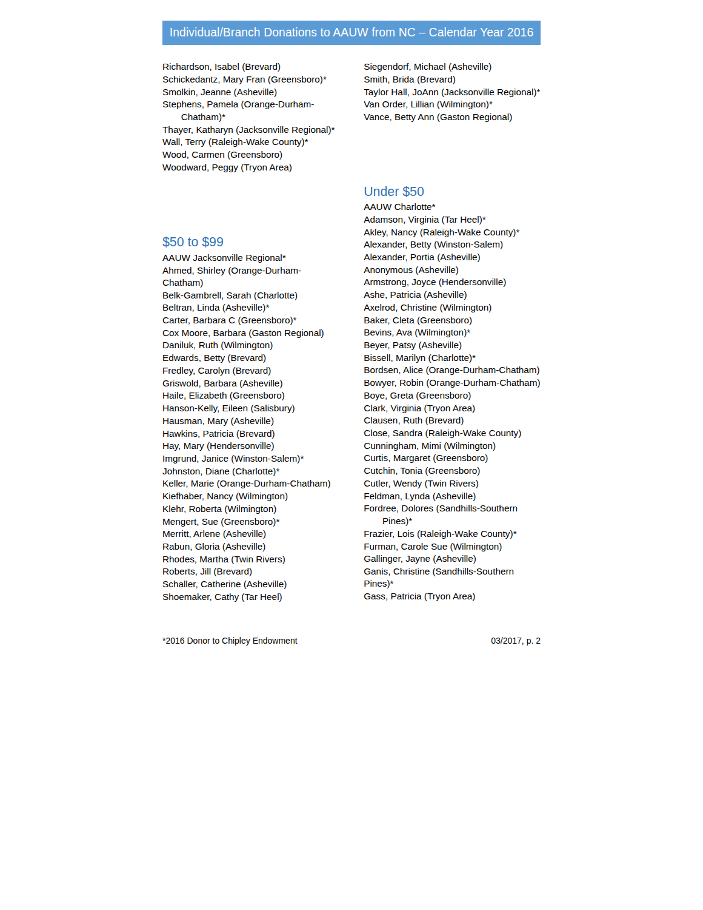Individual/Branch Donations to AAUW from NC – Calendar Year 2016
Richardson, Isabel (Brevard)
Schickedantz, Mary Fran (Greensboro)*
Smolkin, Jeanne (Asheville)
Stephens, Pamela (Orange-Durham-
Chatham)*
Thayer, Katharyn (Jacksonville Regional)*
Wall, Terry (Raleigh-Wake County)*
Wood, Carmen (Greensboro)
Woodward, Peggy (Tryon Area)
$50 to $99
AAUW Jacksonville Regional*
Ahmed, Shirley (Orange-Durham-Chatham)
Belk-Gambrell, Sarah (Charlotte)
Beltran, Linda (Asheville)*
Carter, Barbara C (Greensboro)*
Cox Moore, Barbara (Gaston Regional)
Daniluk, Ruth (Wilmington)
Edwards, Betty (Brevard)
Fredley, Carolyn (Brevard)
Griswold, Barbara (Asheville)
Haile, Elizabeth (Greensboro)
Hanson-Kelly, Eileen (Salisbury)
Hausman, Mary (Asheville)
Hawkins, Patricia (Brevard)
Hay, Mary (Hendersonville)
Imgrund, Janice (Winston-Salem)*
Johnston, Diane (Charlotte)*
Keller, Marie (Orange-Durham-Chatham)
Kiefhaber, Nancy (Wilmington)
Klehr, Roberta (Wilmington)
Mengert, Sue (Greensboro)*
Merritt, Arlene (Asheville)
Rabun, Gloria (Asheville)
Rhodes, Martha (Twin Rivers)
Roberts, Jill (Brevard)
Schaller, Catherine (Asheville)
Shoemaker, Cathy (Tar Heel)
Siegendorf, Michael (Asheville)
Smith, Brida (Brevard)
Taylor Hall, JoAnn (Jacksonville Regional)*
Van Order, Lillian (Wilmington)*
Vance, Betty Ann (Gaston Regional)
Under $50
AAUW Charlotte*
Adamson, Virginia (Tar Heel)*
Akley, Nancy (Raleigh-Wake County)*
Alexander, Betty (Winston-Salem)
Alexander, Portia (Asheville)
Anonymous (Asheville)
Armstrong, Joyce (Hendersonville)
Ashe, Patricia (Asheville)
Axelrod, Christine (Wilmington)
Baker, Cleta (Greensboro)
Bevins, Ava (Wilmington)*
Beyer, Patsy (Asheville)
Bissell, Marilyn (Charlotte)*
Bordsen, Alice (Orange-Durham-Chatham)
Bowyer, Robin (Orange-Durham-Chatham)
Boye, Greta (Greensboro)
Clark, Virginia (Tryon Area)
Clausen, Ruth (Brevard)
Close, Sandra (Raleigh-Wake County)
Cunningham, Mimi (Wilmington)
Curtis, Margaret (Greensboro)
Cutchin, Tonia (Greensboro)
Cutler, Wendy (Twin Rivers)
Feldman, Lynda (Asheville)
Fordree, Dolores (Sandhills-Southern
Pines)*
Frazier, Lois (Raleigh-Wake County)*
Furman, Carole Sue (Wilmington)
Gallinger, Jayne (Asheville)
Ganis, Christine (Sandhills-Southern Pines)*
Gass, Patricia (Tryon Area)
*2016 Donor to Chipley Endowment
03/2017, p. 2